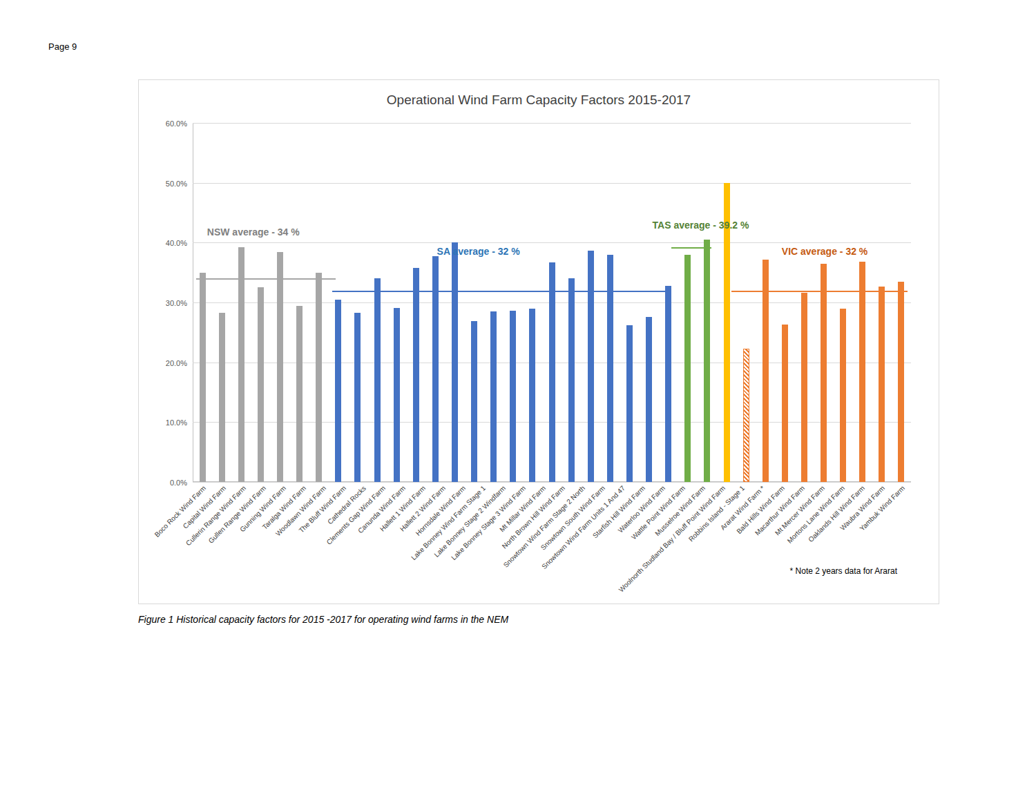Page 9
Operational Wind Farm Capacity Factors 2015-2017
60.0%
50.0%
40.0%
30.0%
20.0%
10.0%
0.0%
NSW average - 34 %
SA average - 32 %
TAS average - 39.2 %
VIC average - 32 %
Boco Rock Wind Farm
Capital Wind Farm
Cullerin Range Wind Farm
Gullen Range Wind Farm
Gunning Wind Farm
Taralga Wind Farm
Woodlawn Wind Farm
The Bluff Wind Farm
Cathedral Rocks
Clements Gap Wind Farm
Canunda Wind Farm
Hallett 1 Wind Farm
Hallett 2 Wind Farm
Hornsdale Wind Farm
Lake Bonney Wind Farm Stage 1
Lake Bonney Stage 2 Windfarm
Lake Bonney Stage 3 Wind Farm
Mt Millar Wind Farm
North Brown Hill Wind Farm
Snowtown Wind Farm Stage 2 North
Snowtown South Wind Farm
Snowtown Wind Farm Units 1 And 47
Starfish Hill Wind Farm
Waterloo Wind Farm
Wattle Point Wind Farm
Musselroe Wind Farm
Woolnorth Studland Bay / Bluff Point Wind Farm
Robbins Island - Stage 1
Ararat Wind Farm *
Bald Hills Wind Farm
Macarthur Wind Farm
Mt Mercer Wind Farm
Mortons Lane Wind Farm
Oaklands Hill Wind Farm
Waubra Wind Farm
Yambuk Wind Farm
* Note 2 years data for Ararat
Figure 1 Historical capacity factors for 2015 -2017 for operating wind farms in the NEM